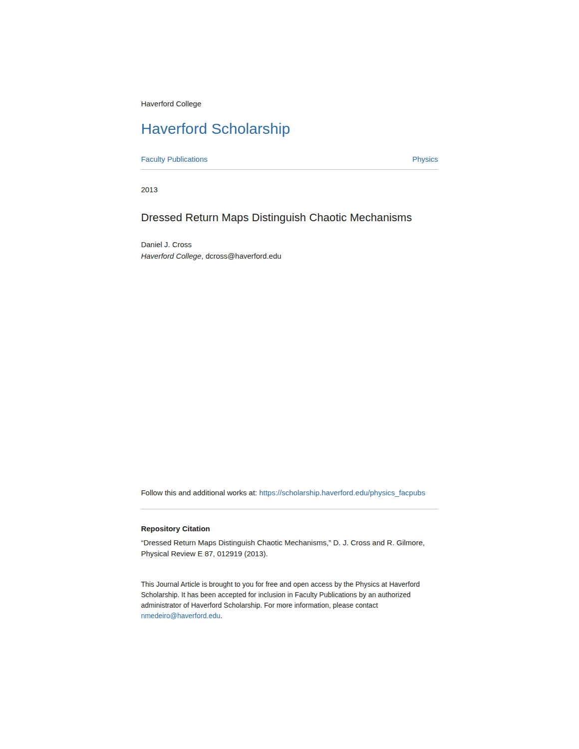Haverford College
Haverford Scholarship
Faculty Publications
Physics
2013
Dressed Return Maps Distinguish Chaotic Mechanisms
Daniel J. Cross
Haverford College, dcross@haverford.edu
Follow this and additional works at: https://scholarship.haverford.edu/physics_facpubs
Repository Citation
“Dressed Return Maps Distinguish Chaotic Mechanisms,” D. J. Cross and R. Gilmore, Physical Review E 87, 012919 (2013).
This Journal Article is brought to you for free and open access by the Physics at Haverford Scholarship. It has been accepted for inclusion in Faculty Publications by an authorized administrator of Haverford Scholarship. For more information, please contact nmedeiro@haverford.edu.